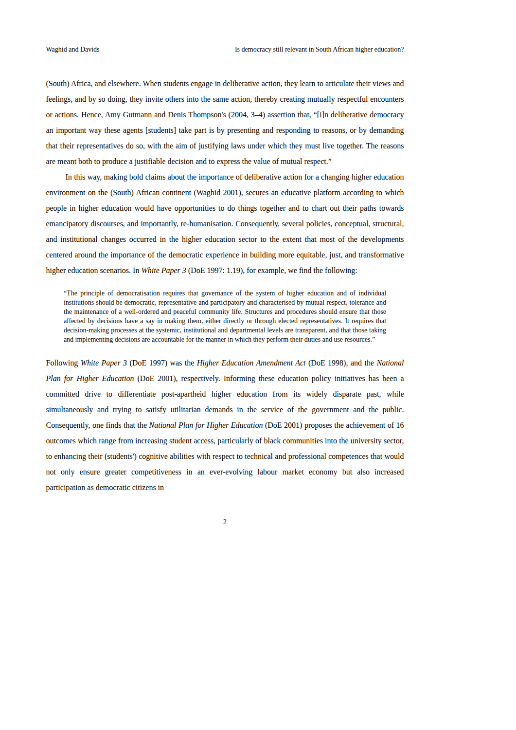Waghid and Davids
Is democracy still relevant in South African higher education?
(South) Africa, and elsewhere. When students engage in deliberative action, they learn to articulate their views and feelings, and by so doing, they invite others into the same action, thereby creating mutually respectful encounters or actions. Hence, Amy Gutmann and Denis Thompson's (2004, 3–4) assertion that, “[i]n deliberative democracy an important way these agents [students] take part is by presenting and responding to reasons, or by demanding that their representatives do so, with the aim of justifying laws under which they must live together. The reasons are meant both to produce a justifiable decision and to express the value of mutual respect.”
In this way, making bold claims about the importance of deliberative action for a changing higher education environment on the (South) African continent (Waghid 2001), secures an educative platform according to which people in higher education would have opportunities to do things together and to chart out their paths towards emancipatory discourses, and importantly, re-humanisation. Consequently, several policies, conceptual, structural, and institutional changes occurred in the higher education sector to the extent that most of the developments centered around the importance of the democratic experience in building more equitable, just, and transformative higher education scenarios. In White Paper 3 (DoE 1997: 1.19), for example, we find the following:
“The principle of democratisation requires that governance of the system of higher education and of individual institutions should be democratic, representative and participatory and characterised by mutual respect, tolerance and the maintenance of a well-ordered and peaceful community life. Structures and procedures should ensure that those affected by decisions have a say in making them, either directly or through elected representatives. It requires that decision-making processes at the systemic, institutional and departmental levels are transparent, and that those taking and implementing decisions are accountable for the manner in which they perform their duties and use resources.”
Following White Paper 3 (DoE 1997) was the Higher Education Amendment Act (DoE 1998), and the National Plan for Higher Education (DoE 2001), respectively. Informing these education policy initiatives has been a committed drive to differentiate post-apartheid higher education from its widely disparate past, while simultaneously and trying to satisfy utilitarian demands in the service of the government and the public. Consequently, one finds that the National Plan for Higher Education (DoE 2001) proposes the achievement of 16 outcomes which range from increasing student access, particularly of black communities into the university sector, to enhancing their (students') cognitive abilities with respect to technical and professional competences that would not only ensure greater competitiveness in an ever-evolving labour market economy but also increased participation as democratic citizens in
2